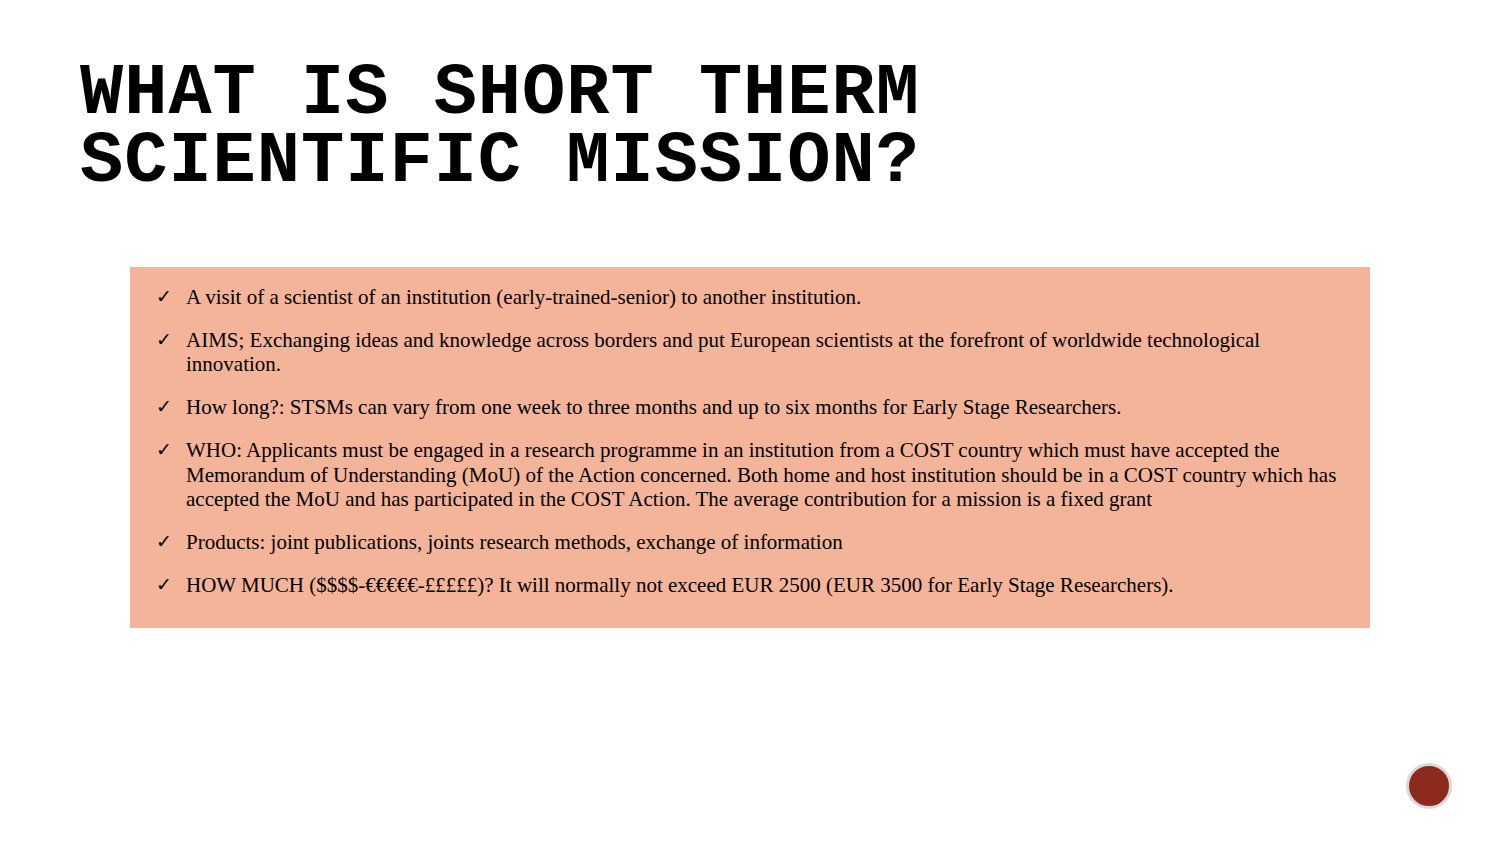What is Short Therm Scientific Mission?
A visit of a scientist of an institution (early-trained-senior) to another institution.
AIMS; Exchanging ideas and knowledge across borders and put European scientists at the forefront of worldwide technological innovation.
How long?: STSMs can vary from one week to three months and up to six months for Early Stage Researchers.
WHO: Applicants must be engaged in a research programme in an institution from a COST country which must have accepted the Memorandum of Understanding (MoU) of the Action concerned. Both home and host institution should be in a COST country which has accepted the MoU and has participated in the COST Action. The average contribution for a mission is a fixed grant
Products: joint publications, joints research methods, exchange of information
HOW MUCH ($$$$-€€€€€-£££££)? It will normally not exceed EUR 2500 (EUR 3500 for Early Stage Researchers).